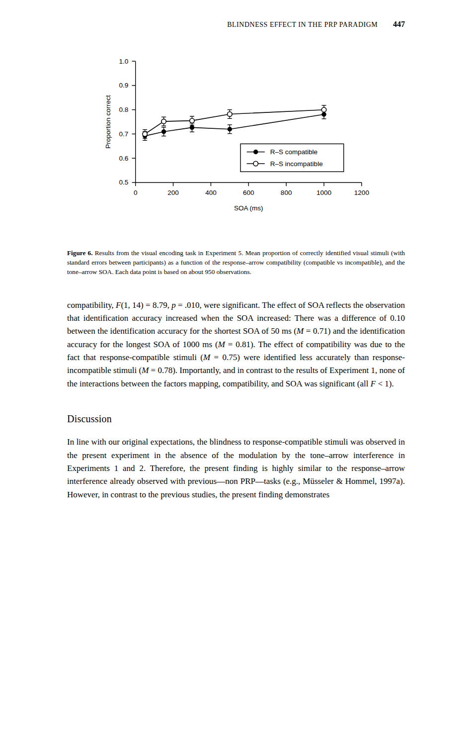Blindness effect in the PRP paradigm 447
Line graph of proportion correct as a function of SOA for response–stimulus compatible and incompatible conditions Two lines plotted from SOA 50 to 1000 milliseconds. Proportion correct rises from about 0.71 to about 0.80 for the R–S compatible condition and from about 0.72 to about 0.82 for the R–S incompatible condition. Error bars are shown at each point. 1.0 0.9 0.8 0.7 0.6 0.5 0 200 400 600 800 1000 1200 SOA (ms) Proportion correct Incompatible (open): 50:0.718, 150:0.770, 300:0.773, 500:0.800, 1000:0.818 R–S compatible R–S incompatible
Figure 6. Results from the visual encoding task in Experiment 5. Mean proportion of correctly identified visual stimuli (with standard errors between participants) as a function of the response–arrow compatibility (compatible vs incompatible), and the tone–arrow SOA. Each data point is based on about 950 observations.
compatibility, F(1, 14) = 8.79, p = .010, were significant. The effect of SOA reflects the observation that identification accuracy increased when the SOA increased: There was a difference of 0.10 between the identification accuracy for the shortest SOA of 50 ms (M = 0.71) and the identification accuracy for the longest SOA of 1000 ms (M = 0.81). The effect of compatibility was due to the fact that response-compatible stimuli (M = 0.75) were identified less accurately than response-incompatible stimuli (M = 0.78). Importantly, and in contrast to the results of Experiment 1, none of the interactions between the factors mapping, compatibility, and SOA was significant (all F < 1).
Discussion
In line with our original expectations, the blindness to response-compatible stimuli was observed in the present experiment in the absence of the modulation by the tone–arrow interference in Experiments 1 and 2. Therefore, the present finding is highly similar to the response–arrow interference already observed with previous—non PRP—tasks (e.g., Müsseler & Hommel, 1997a). However, in contrast to the previous studies, the present finding demonstrates